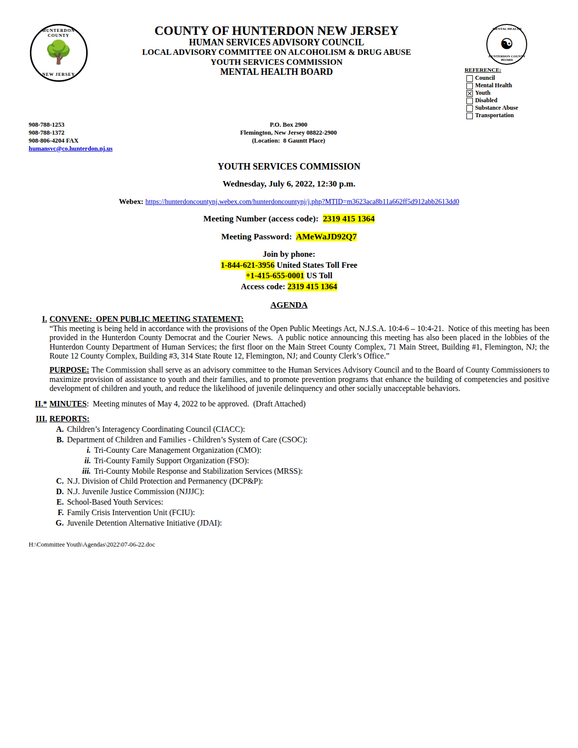HUNTERDON COUNTY
🌳
NEW JERSEY
COUNTY OF HUNTERDON NEW JERSEY
HUMAN SERVICES ADVISORY COUNCIL
LOCAL ADVISORY COMMITTEE ON ALCOHOLISM & DRUG ABUSE
YOUTH SERVICES COMMISSION
MENTAL HEALTH BOARD
MENTAL HEALTH
☯
HUNTERDON COUNTY BOARD
REFERENCE:
| | Council |
| | Mental Health |
| | Youth |
| | Disabled |
| | Substance Abuse |
| | Transportation |
908-788-1253
908-788-1372
908-806-4204 FAX
humansvc@co.hunterdon.nj.us
P.O. Box 2900
Flemington, New Jersey 08822-2900
(Location: 8 Gauntt Place)
YOUTH SERVICES COMMISSION
Wednesday, July 6, 2022, 12:30 p.m.
Webex: https://hunterdoncountynj.webex.com/hunterdoncountynj/j.php?MTID=m3623aca8b11a662ff5d912abb2613dd0
Meeting Number (access code): 2319 415 1364
Meeting Password: AMeWaJD92Q7
Join by phone:
1-844-621-3956 United States Toll Free
+1-415-655-0001 US Toll
Access code: 2319 415 1364
AGENDA
I. CONVENE: OPEN PUBLIC MEETING STATEMENT:
“This meeting is being held in accordance with the provisions of the Open Public Meetings Act, N.J.S.A. 10:4-6 – 10:4-21. Notice of this meeting has been provided in the Hunterdon County Democrat and the Courier News. A public notice announcing this meeting has also been placed in the lobbies of the Hunterdon County Department of Human Services; the first floor on the Main Street County Complex, 71 Main Street, Building #1, Flemington, NJ; the Route 12 County Complex, Building #3, 314 State Route 12, Flemington, NJ; and County Clerk’s Office.”
PURPOSE: The Commission shall serve as an advisory committee to the Human Services Advisory Council and to the Board of County Commissioners to maximize provision of assistance to youth and their families, and to promote prevention programs that enhance the building of competencies and positive development of children and youth, and reduce the likelihood of juvenile delinquency and other socially unacceptable behaviors.
II.* MINUTES: Meeting minutes of May 4, 2022 to be approved. (Draft Attached)
III. REPORTS:
A. Children’s Interagency Coordinating Council (CIACC):
B. Department of Children and Families - Children’s System of Care (CSOC):
i. Tri-County Care Management Organization (CMO):
ii. Tri-County Family Support Organization (FSO):
iii. Tri-County Mobile Response and Stabilization Services (MRSS):
C. N.J. Division of Child Protection and Permanency (DCP&P):
D. N.J. Juvenile Justice Commission (NJJJC):
E. School-Based Youth Services:
F. Family Crisis Intervention Unit (FCIU):
G. Juvenile Detention Alternative Initiative (JDAI):
H:\Committee Youth\Agendas\2022\07-06-22.doc